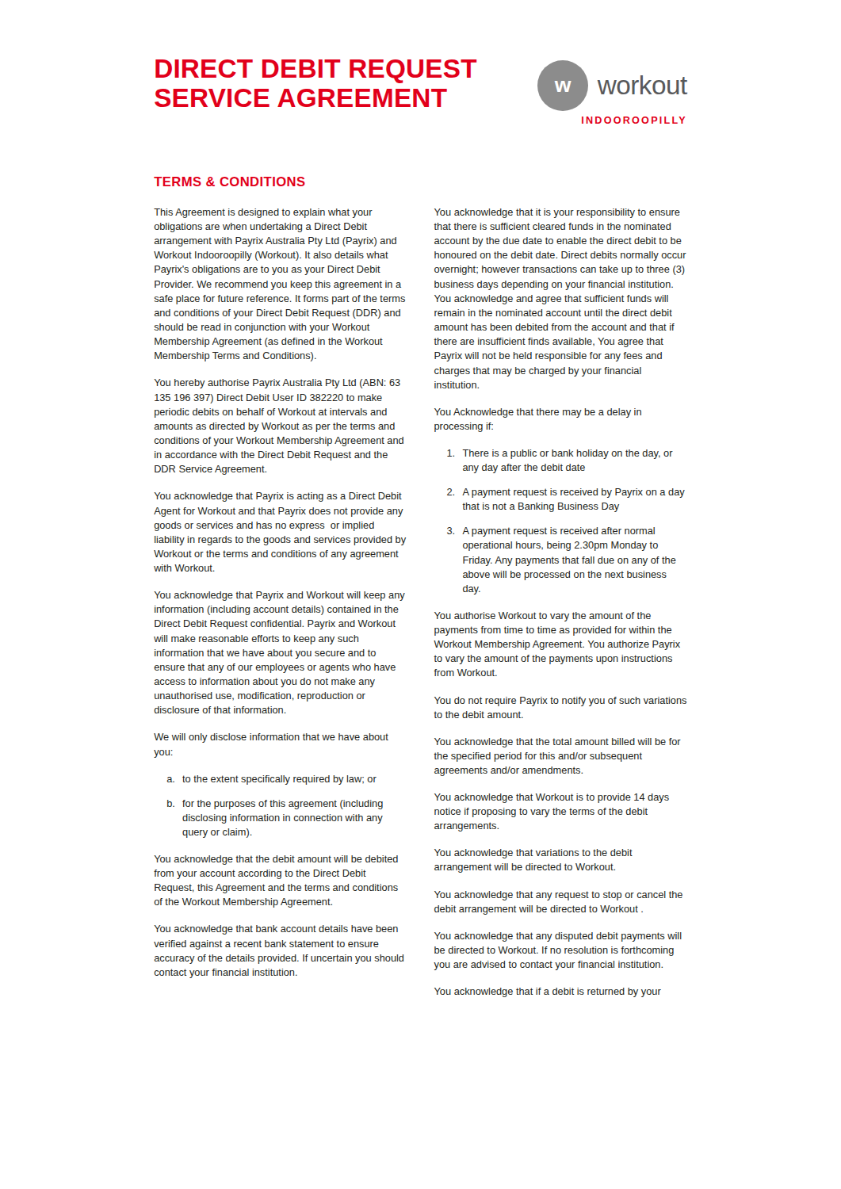Direct Debit Request
Service Agreement
w
workout
INDOOROOPILLY
Terms & Conditions
This Agreement is designed to explain what your obligations are when undertaking a Direct Debit arrangement with Payrix Australia Pty Ltd (Payrix) and Workout Indooroopilly (Workout). It also details what Payrix's obligations are to you as your Direct Debit Provider. We recommend you keep this agreement in a safe place for future reference. It forms part of the terms and conditions of your Direct Debit Request (DDR) and should be read in conjunction with your Workout Membership Agreement (as defined in the Workout Membership Terms and Conditions).
You hereby authorise Payrix Australia Pty Ltd (ABN: 63 135 196 397) Direct Debit User ID 382220 to make periodic debits on behalf of Workout at intervals and amounts as directed by Workout as per the terms and conditions of your Workout Membership Agreement and in accordance with the Direct Debit Request and the DDR Service Agreement.
You acknowledge that Payrix is acting as a Direct Debit Agent for Workout and that Payrix does not provide any goods or services and has no express or implied liability in regards to the goods and services provided by Workout or the terms and conditions of any agreement with Workout.
You acknowledge that Payrix and Workout will keep any information (including account details) contained in the Direct Debit Request confidential. Payrix and Workout will make reasonable efforts to keep any such information that we have about you secure and to ensure that any of our employees or agents who have access to information about you do not make any unauthorised use, modification, reproduction or disclosure of that information.
We will only disclose information that we have about you:
to the extent specifically required by law; or
for the purposes of this agreement (including disclosing information in connection with any query or claim).
You acknowledge that the debit amount will be debited from your account according to the Direct Debit Request, this Agreement and the terms and conditions of the Workout Membership Agreement.
You acknowledge that bank account details have been verified against a recent bank statement to ensure accuracy of the details provided. If uncertain you should contact your financial institution.
You acknowledge that it is your responsibility to ensure that there is sufficient cleared funds in the nominated account by the due date to enable the direct debit to be honoured on the debit date. Direct debits normally occur overnight; however transactions can take up to three (3) business days depending on your financial institution. You acknowledge and agree that sufficient funds will remain in the nominated account until the direct debit amount has been debited from the account and that if there are insufficient finds available, You agree that Payrix will not be held responsible for any fees and charges that may be charged by your financial institution.
You Acknowledge that there may be a delay in processing if:
There is a public or bank holiday on the day, or any day after the debit date
A payment request is received by Payrix on a day that is not a Banking Business Day
A payment request is received after normal operational hours, being 2.30pm Monday to Friday. Any payments that fall due on any of the above will be processed on the next business day.
You authorise Workout to vary the amount of the payments from time to time as provided for within the Workout Membership Agreement. You authorize Payrix to vary the amount of the payments upon instructions from Workout.
You do not require Payrix to notify you of such variations to the debit amount.
You acknowledge that the total amount billed will be for the specified period for this and/or subsequent agreements and/or amendments.
You acknowledge that Workout is to provide 14 days notice if proposing to vary the terms of the debit arrangements.
You acknowledge that variations to the debit arrangement will be directed to Workout.
You acknowledge that any request to stop or cancel the debit arrangement will be directed to Workout .
You acknowledge that any disputed debit payments will be directed to Workout. If no resolution is forthcoming you are advised to contact your financial institution.
You acknowledge that if a debit is returned by your